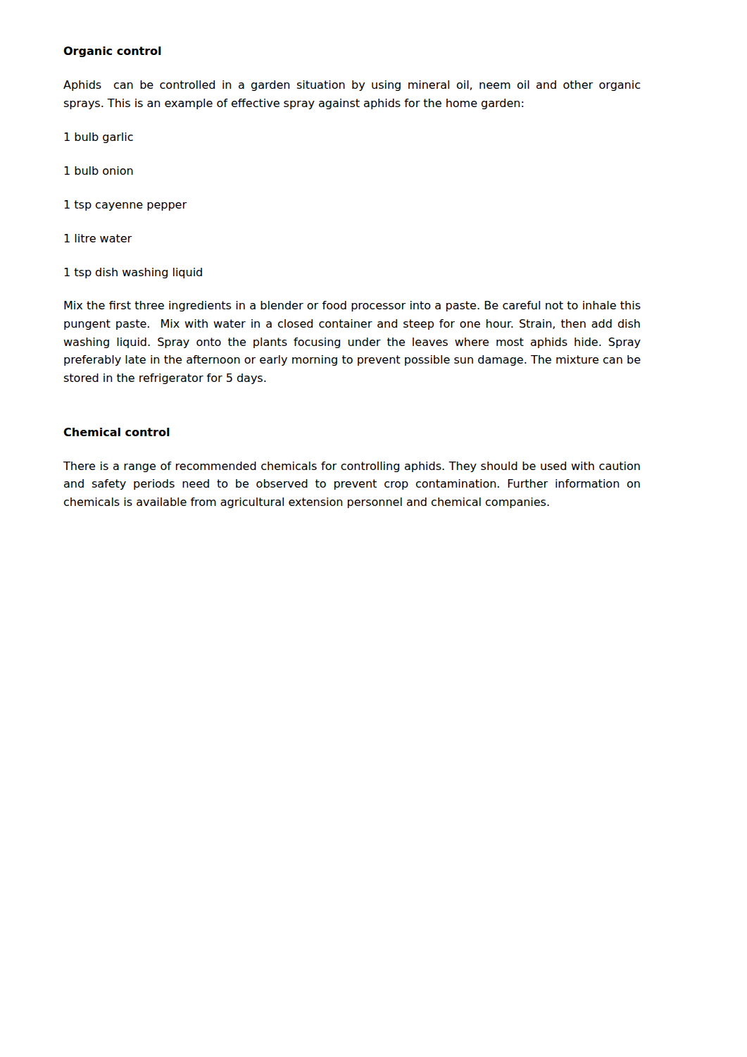Organic control
Aphids can be controlled in a garden situation by using mineral oil, neem oil and other organic sprays. This is an example of effective spray against aphids for the home garden:
1 bulb garlic
1 bulb onion
1 tsp cayenne pepper
1 litre water
1 tsp dish washing liquid
Mix the first three ingredients in a blender or food processor into a paste. Be careful not to inhale this pungent paste. Mix with water in a closed container and steep for one hour. Strain, then add dish washing liquid. Spray onto the plants focusing under the leaves where most aphids hide. Spray preferably late in the afternoon or early morning to prevent possible sun damage. The mixture can be stored in the refrigerator for 5 days.
Chemical control
There is a range of recommended chemicals for controlling aphids. They should be used with caution and safety periods need to be observed to prevent crop contamination. Further information on chemicals is available from agricultural extension personnel and chemical companies.